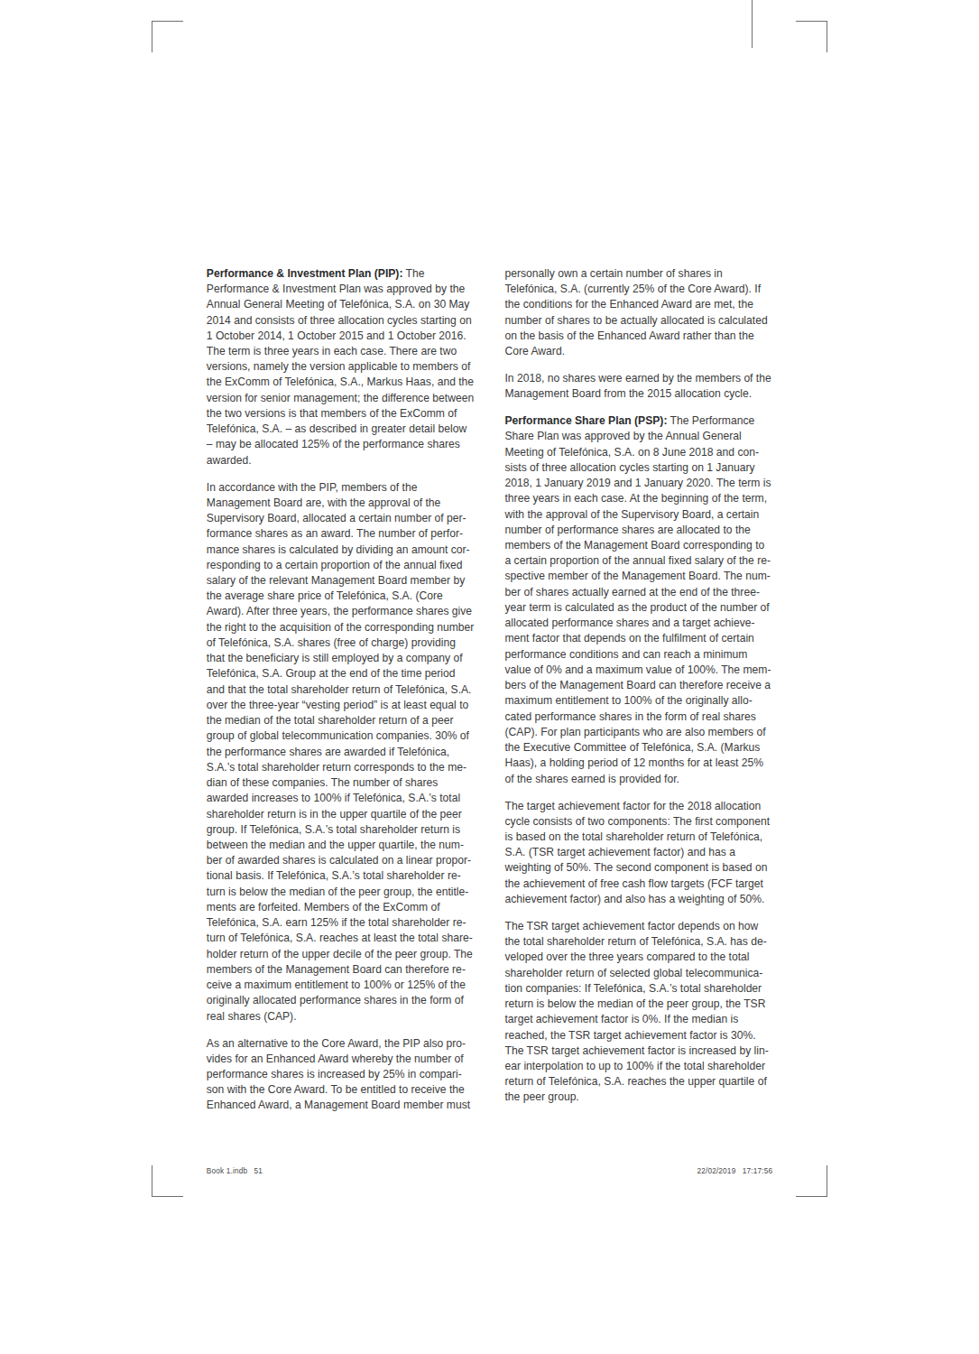Performance & Investment Plan (PIP): The Performance & Investment Plan was approved by the Annual General Meeting of Telefónica, S.A. on 30 May 2014 and consists of three allocation cycles starting on 1 October 2014, 1 October 2015 and 1 October 2016. The term is three years in each case. There are two versions, namely the version applicable to members of the ExComm of Telefónica, S.A., Markus Haas, and the version for senior management; the difference between the two versions is that members of the ExComm of Telefónica, S.A. – as described in greater detail below – may be allocated 125% of the performance shares awarded.
In accordance with the PIP, members of the Management Board are, with the approval of the Supervisory Board, allocated a certain number of performance shares as an award. The number of performance shares is calculated by dividing an amount corresponding to a certain proportion of the annual fixed salary of the relevant Management Board member by the average share price of Telefónica, S.A. (Core Award). After three years, the performance shares give the right to the acquisition of the corresponding number of Telefónica, S.A. shares (free of charge) providing that the beneficiary is still employed by a company of Telefónica, S.A. Group at the end of the time period and that the total shareholder return of Telefónica, S.A. over the three-year “vesting period” is at least equal to the median of the total shareholder return of a peer group of global telecommunication companies. 30% of the performance shares are awarded if Telefónica, S.A.’s total shareholder return corresponds to the median of these companies. The number of shares awarded increases to 100% if Telefónica, S.A.’s total shareholder return is in the upper quartile of the peer group. If Telefónica, S.A.’s total shareholder return is between the median and the upper quartile, the number of awarded shares is calculated on a linear proportional basis. If Telefónica, S.A.’s total shareholder return is below the median of the peer group, the entitlements are forfeited. Members of the ExComm of Telefónica, S.A. earn 125% if the total shareholder return of Telefónica, S.A. reaches at least the total shareholder return of the upper decile of the peer group. The members of the Management Board can therefore receive a maximum entitlement to 100% or 125% of the originally allocated performance shares in the form of real shares (CAP).
As an alternative to the Core Award, the PIP also provides for an Enhanced Award whereby the number of performance shares is increased by 25% in comparison with the Core Award. To be entitled to receive the Enhanced Award, a Management Board member must personally own a certain number of shares in Telefónica, S.A. (currently 25% of the Core Award). If the conditions for the Enhanced Award are met, the number of shares to be actually allocated is calculated on the basis of the Enhanced Award rather than the Core Award.
In 2018, no shares were earned by the members of the Management Board from the 2015 allocation cycle.
Performance Share Plan (PSP): The Performance Share Plan was approved by the Annual General Meeting of Telefónica, S.A. on 8 June 2018 and consists of three allocation cycles starting on 1 January 2018, 1 January 2019 and 1 January 2020. The term is three years in each case. At the beginning of the term, with the approval of the Supervisory Board, a certain number of performance shares are allocated to the members of the Management Board corresponding to a certain proportion of the annual fixed salary of the respective member of the Management Board. The number of shares actually earned at the end of the three-year term is calculated as the product of the number of allocated performance shares and a target achievement factor that depends on the fulfilment of certain performance conditions and can reach a minimum value of 0% and a maximum value of 100%. The members of the Management Board can therefore receive a maximum entitlement to 100% of the originally allocated performance shares in the form of real shares (CAP). For plan participants who are also members of the Executive Committee of Telefónica, S.A. (Markus Haas), a holding period of 12 months for at least 25% of the shares earned is provided for.
The target achievement factor for the 2018 allocation cycle consists of two components: The first component is based on the total shareholder return of Telefónica, S.A. (TSR target achievement factor) and has a weighting of 50%. The second component is based on the achievement of free cash flow targets (FCF target achievement factor) and also has a weighting of 50%.
The TSR target achievement factor depends on how the total shareholder return of Telefónica, S.A. has developed over the three years compared to the total shareholder return of selected global telecommunication companies: If Telefónica, S.A.’s total shareholder return is below the median of the peer group, the TSR target achievement factor is 0%. If the median is reached, the TSR target achievement factor is 30%. The TSR target achievement factor is increased by linear interpolation to up to 100% if the total shareholder return of Telefónica, S.A. reaches the upper quartile of the peer group.
Book 1.indb 51
22/02/2019 17:17:56